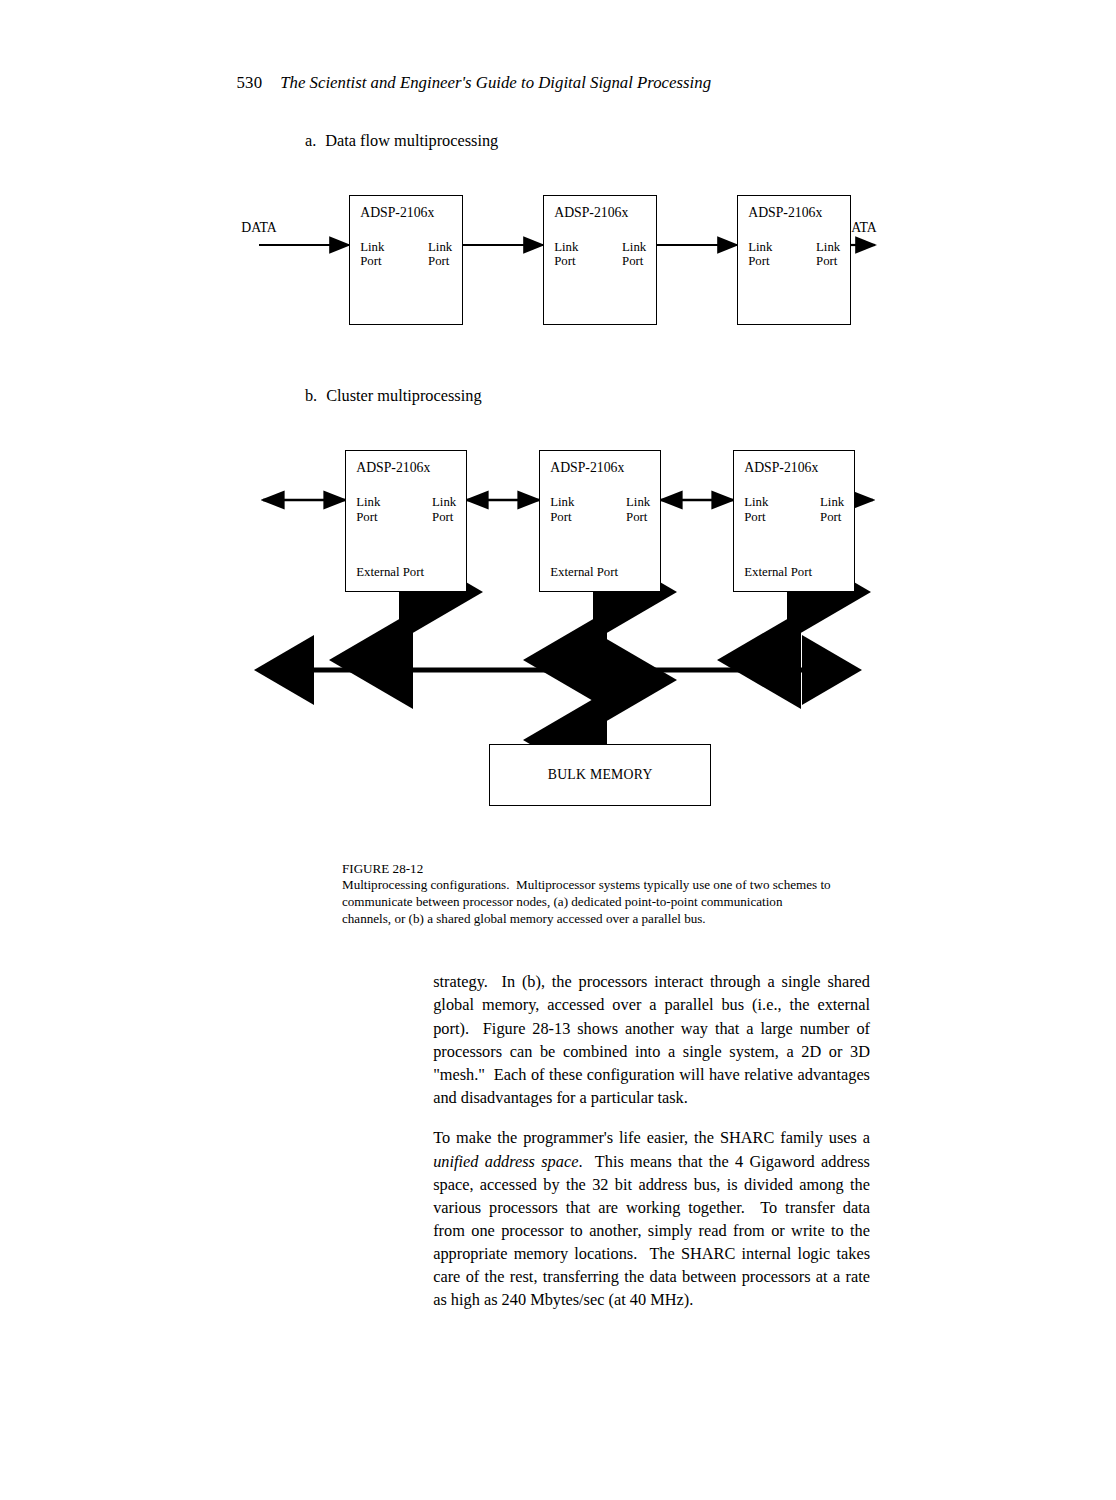530 The Scientist and Engineer's Guide to Digital Signal Processing
a. Data flow multiprocessing
DATA DATA
ADSP-2106x
Link
Port Link
Port
ADSP-2106x
Link
Port Link
Port
ADSP-2106x
Link
Port Link
Port
b. Cluster multiprocessing
ADSP-2106x
Link
Port Link
Port
External Port
ADSP-2106x
Link
Port Link
Port
External Port
ADSP-2106x
Link
Port Link
Port
External Port
BULK MEMORY
FIGURE 28-12 Multiprocessing configurations. Multiprocessor systems typically use one of two schemes to communicate between processor nodes, (a) dedicated point-to-point communication channels, or (b) a shared global memory accessed over a parallel bus.
strategy. In (b), the processors interact through a single shared global memory, accessed over a parallel bus (i.e., the external port). Figure 28-13 shows another way that a large number of processors can be combined into a single system, a 2D or 3D "mesh." Each of these configuration will have relative advantages and disadvantages for a particular task.
To make the programmer's life easier, the SHARC family uses a unified address space. This means that the 4 Gigaword address space, accessed by the 32 bit address bus, is divided among the various processors that are working together. To transfer data from one processor to another, simply read from or write to the appropriate memory locations. The SHARC internal logic takes care of the rest, transferring the data between processors at a rate as high as 240 Mbytes/sec (at 40 MHz).